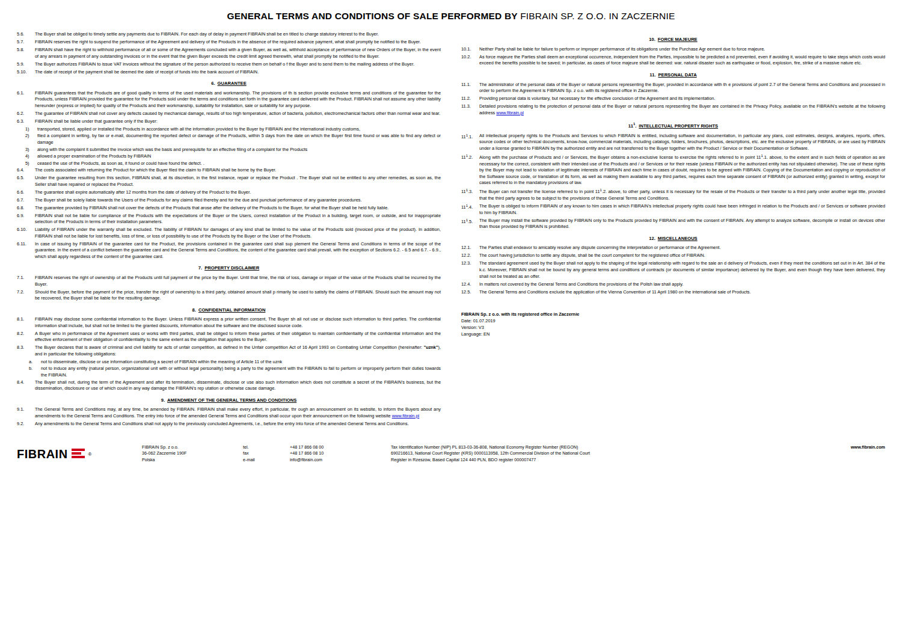GENERAL TERMS AND CONDITIONS OF SALE PERFORMED BY FIBRAIN SP. Z O.O. IN ZACZERNIE
5.6.
The Buyer shall be obliged to timely settle any payments due to FIBRAIN. For each day of delay in payment FIBRAIN shall be en titled to charge statutory interest to the Buyer.
5.7.
FIBRAIN reserves the right to suspend the performance of the Agreement and delivery of the Products in the absence of the required advance payment, what shall promptly be notified to the Buyer.
5.8.
FIBRAIN shall have the right to withhold performance of all or some of the Agreements concluded with a given Buyer, as well as, withhold acceptance of performance of new Orders of the Buyer, in the event of any arrears in payment of any outstanding invoices or in the event that the given Buyer exceeds the credit limit agreed therewith, what shall promptly be notified to the Buyer.
5.9.
The Buyer authorizes FIBRAIN to issue VAT invoices without the signature of the person authorized to receive them on behalf o f the Buyer and to send them to the mailing address of the Buyer.
5.10.
The date of receipt of the payment shall be deemed the date of receipt of funds into the bank account of FIBRAIN.
6. GUARANTEE
6.1.
FIBRAIN guarantees that the Products are of good quality in terms of the used materials and workmanship. The provisions of th is section provide exclusive terms and conditions of the guarantee for the Products, unless FIBRAIN provided the guarantee for the Products sold under the terms and conditions set forth in the guarantee card delivered with the Product. FIBRAIN shall not assume any other liability hereunder (express or implied) for quality of the Products and their workmanship, suitability for installation, sale or suitability for any purpose.
6.2.
The guarantee of FIBRAIN shall not cover any defects caused by mechanical damage, results of too high temperature, action of bacteria, pollution, electromechanical factors other than normal wear and tear.
6.3.
FIBRAIN shall be liable under that guarantee only if the Buyer:
1)
transported, stored, applied or installed the Products in accordance with all the information provided to the Buyer by FIBRAIN and the international industry customs,
2)
filed a complaint in writing, by fax or e-mail, documenting the reported defect or damage of the Products, within 5 days from the date on which the Buyer first time found or was able to find any defect or damage
3)
along with the complaint it submitted the invoice which was the basis and prerequisite for an effective filing of a complaint for the Products
4)
allowed a proper examination of the Products by FIBRAIN
5)
ceased the use of the Products, as soon as, it found or could have found the defect. .
6.4.
The costs associated with returning the Product for which the Buyer filed the claim to FIBRAIN shall be borne by the Buyer.
6.5.
Under the guarantee resulting from this section, FIBRAIN shall, at its discretion, in the first instance, repair or replace the Product . The Buyer shall not be entitled to any other remedies, as soon as, the Seller shall have repaired or replaced the Product.
6.6.
The guarantee shall expire automatically after 12 months from the date of delivery of the Product to the Buyer.
6.7.
The Buyer shall be solely liable towards the Users of the Products for any claims filed thereby and for the due and punctual performance of any guarantee procedures.
6.8.
The guarantee provided by FIBRAIN shall not cover the defects of the Products that arose after the delivery of the Products to the Buyer, for what the Buyer shall be held fully liable.
6.9.
FIBRAIN shall not be liable for compliance of the Products with the expectations of the Buyer or the Users, correct installation of the Product in a building, target room, or outside, and for inappropriate selection of the Products in terms of their installation parameters.
6.10.
Liability of FIBRAIN under the warranty shall be excluded. The liability of FIBRAIN for damages of any kind shall be limited to the value of the Products sold (invoiced price of the product). In addition, FIBRAIN shall not be liable for lost benefits, loss of time, or loss of possibility to use of the Products by the Buyer or the User of the Products.
6.11.
In case of issuing by FIBRAIN of the guarantee card for the Product, the provisions contained in the guarantee card shall sup plement the General Terms and Conditions in terms of the scope of the guarantee. In the event of a conflict between the guarantee card and the General Terms and Conditions, the content of the guarantee card shall prevail, with the exception of Sections 6.2. - 6.5 and 6.7. - 6.9., which shall apply regardless of the content of the guarantee card.
7. PROPERTY DISCLAIMER
7.1.
FIBRAIN reserves the right of ownership of all the Products until full payment of the price by the Buyer. Until that time, the risk of loss, damage or impair of the value of the Products shall be incurred by the Buyer.
7.2.
Should the Buyer, before the payment of the price, transfer the right of ownership to a third party, obtained amount shall p rimarily be used to satisfy the claims of FIBRAIN. Should such the amount may not be recovered, the Buyer shall be liable for the resulting damage.
8. CONFIDENTIAL INFORMATION
8.1.
FIBRAIN may disclose some confidential information to the Buyer. Unless FIBRAIN express a prior written consent, The Buyer sh all not use or disclose such information to third parties. The confidential information shall include, but shall not be limited to the granted discounts, information about the software and the disclosed source code.
8.2.
A Buyer who in performance of the Agreement uses or works with third parties, shall be obliged to inform these parties of their obligation to maintain confidentiality of the confidential information and the effective enforcement of their obligation of confidentiality to the same extent as the obligation that applies to the Buyer.
8.3.
The Buyer declares that is aware of criminal and civil liability for acts of unfair competition, as defined in the Unfair competition Act of 16 April 1993 on Combating Unfair Competition (hereinafter: "uznk"), and in particular the following obligations:
a.
not to disseminate, disclose or use information constituting a secret of FIBRAIN within the meaning of Article 11 of the uznk
b.
not to induce any entity (natural person, organizational unit with or without legal personality) being a party to the agreement with the FIBRAIN to fail to perform or improperly perform their duties towards the FIBRAIN.
8.4.
The Buyer shall not, during the term of the Agreement and after its termination, disseminate, disclose or use also such information which does not constitute a secret of the FIBRAIN's business, but the dissemination, disclosure or use of which could in any way damage the FIBRAIN's rep utation or otherwise cause damage.
9. AMENDMENT OF THE GENERAL TERMS AND CONDITIONS
9.1.
The General Terms and Conditions may, at any time, be amended by FIBRAIN. FIBRAIN shall make every effort, in particular, thr ough an announcement on its website, to inform the Buyers about any amendments to the General Terms and Conditions. The entry into force of the amended General Terms and Conditions shall occur upon their announcement on the following website www.fibrain.pl
9.2.
Any amendments to the General Terms and Conditions shall not apply to the previously concluded Agreements, i.e., before the entry into force of the amended General Terms and Conditions.
10. FORCE MAJEURE
10.1.
Neither Party shall be liable for failure to perform or improper performance of its obligations under the Purchase Agr eement due to force majeure.
10.2.
As force majeure the Parties shall deem an exceptional occurrence, independent from the Parties, impossible to be predicted a nd prevented, even if avoiding it, would require to take steps which costs would exceed the benefits possible to be saved; in particular, as cases of force majeure shall be deemed: war, natural disaster such as earthquake or flood, explosion, fire, strike of a massive nature etc.
11. PERSONAL DATA
11.1.
The administrator of the personal data of the Buyer or natural persons representing the Buyer, provided in accordance with th e provisions of point 2.7 of the General Terms and Conditions and processed in order to perform the Agreement is FIBRAIN Sp. z o.o. with its registered office in Zaczernie.
11.2.
Providing personal data is voluntary, but necessary for the effective conclusion of the Agreement and its implementation.
11.3.
Detailed provisions relating to the protection of personal data of the Buyer or natural persons representing the Buyer are contained in the Privacy Policy, available on the FIBRAIN's website at the following address www.fibrain.pl
111. INTELLECTUAL PROPERTY RIGHTS
111.1.
All intellectual property rights to the Products and Services to which FIBRAIN is entitled, including software and documentation, in particular any plans, cost estimates, designs, analyzes, reports, offers, source codes or other technical documents, know-how, commercial materials, including catalogs, folders, brochures, photos, descriptions, etc. are the exclusive property of FIBRAIN, or are used by FIBRAIN under a license granted to FIBRAIN by the authorized entity and are not transferred to the Buyer together with the Product / Service or their Documentation or Software.
111.2.
Along with the purchase of Products and / or Services, the Buyer obtains a non-exclusive license to exercise the rights referred to in point 111.1. above, to the extent and in such fields of operation as are necessary for the correct, consistent with their intended use of the Products and / or Services or for their resale (unless FIBRAIN or the authorized entity has not stipulated otherwise). The use of these rights by the Buyer may not lead to violation of legitimate interests of FIBRAIN and each time in cases of doubt, requires to be agreed with FIBRAIN. Copying of the Documentation and copying or reproduction of the Software source code, or translation of its form, as well as making them available to any third parties, requires each time separate consent of FIBRAIN (or authorized entity) granted in writing, except for cases referred to in the mandatory provisions of law.
111.3.
The Buyer can not transfer the license referred to in point 111.2. above, to other party, unless it is necessary for the resale of the Products or their transfer to a third party under another legal title, provided that the third party agrees to be subject to the provisions of these General Terms and Conditions.
111.4.
The Buyer is obliged to inform FIBRAIN of any known to him cases in which FIBRAIN's intellectual property rights could have been infringed in relation to the Products and / or Services or software provided to him by FIBRAIN.
111.5.
The Buyer may install the software provided by FIBRAIN only to the Products provided by FIBRAIN and with the consent of FIBRAIN. Any attempt to analyze software, decompile or install on devices other than those provided by FIBRAIN is prohibited.
12. MISCELLANEOUS
12.1.
The Parties shall endeavor to amicably resolve any dispute concerning the interpretation or performance of the Agreement.
12.2.
The court having jurisdiction to settle any dispute, shall be the court competent for the registered office of FIBRAIN.
12.3.
The standard agreement used by the Buyer shall not apply to the shaping of the legal relationship with regard to the sale an d delivery of Products, even if they meet the conditions set out in in Art. 384 of the k.c. Moreover, FIBRAIN shall not be bound by any general terms and conditions of contracts (or documents of similar importance) delivered by the Buyer, and even though they have been delivered, they shall not be treated as an offer.
12.4.
In matters not covered by the General Terms and Conditions the provisions of the Polish law shall apply.
12.5.
The General Terms and Conditions exclude the application of the Vienna Convention of 11 April 1980 on the international sale of Products.
FIBRAIN Sp. z o.o. with its registered office in Zaczernie
Date: 01.07.2019
Version: V3
Language: EN
FIBRAIN ®
FIBRAIN Sp. z o.o.
36-062 Zaczernie 190F
Polska
tel.
fax
e-mail
+48 17 866 08 00
+48 17 866 08 10
info@fibrain.com
Tax Identification Number (NIP) PL 813-03-36-808, National Economy Register Number (REGON)
690216613, National Court Register (KRS) 0000113958, 12th Commercial Division of the National Court
Register in Rzeszów, Based Capital 124 440 PLN, BDO register 000007477
www.fibrain.com